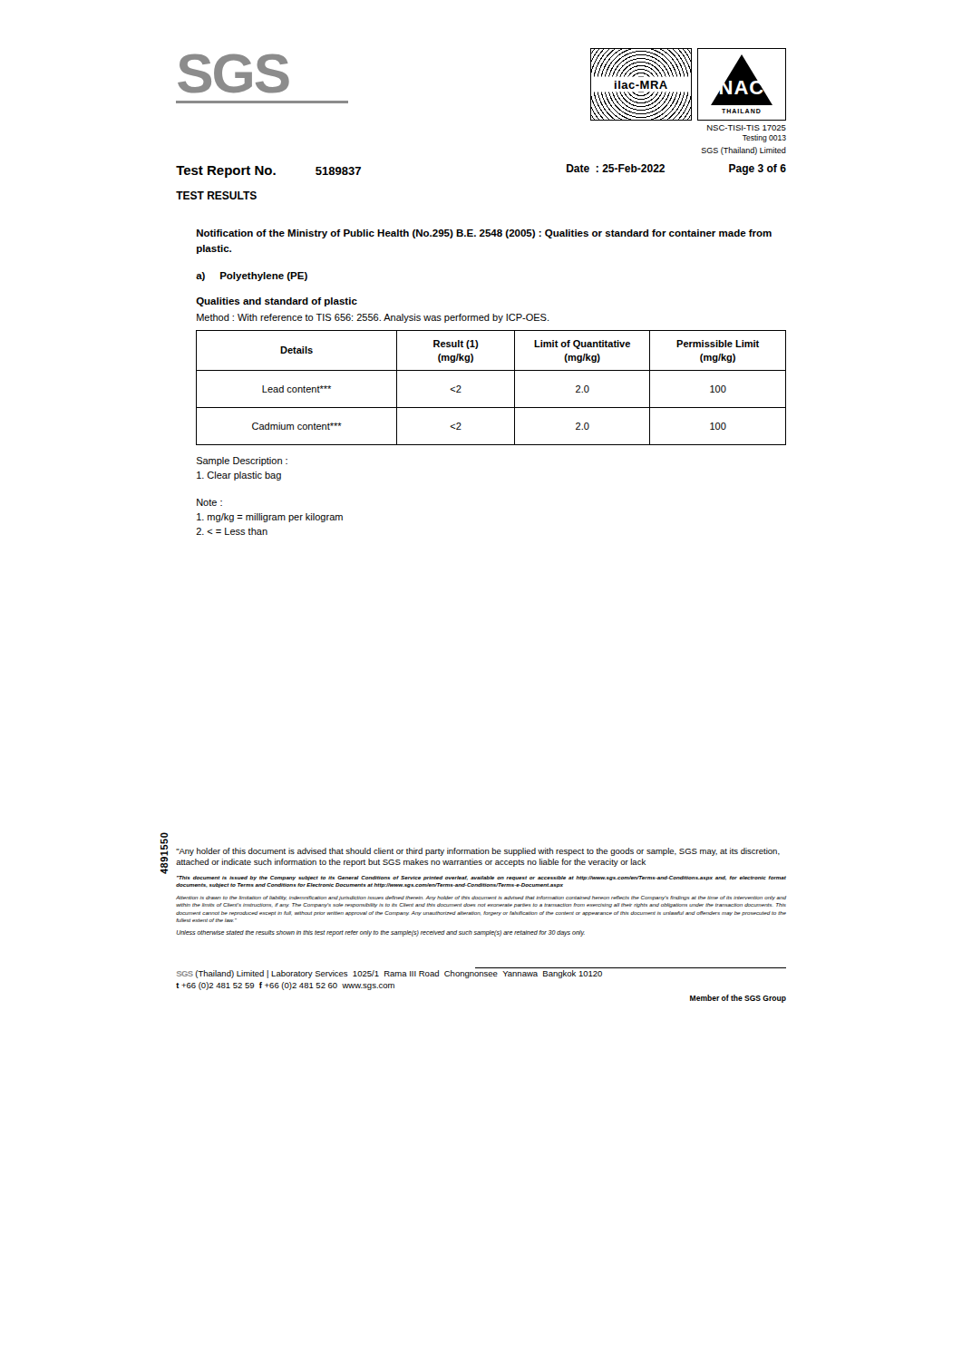SGS
ilac-MRA
NAC
THAILAND
NSC-TISI-TIS 17025
Testing 0013
SGS (Thailand) Limited
Test Report No. 5189837 Date : 25-Feb-2022 Page 3 of 6
TEST RESULTS
Notification of the Ministry of Public Health (No.295) B.E. 2548 (2005) : Qualities or standard for container made from plastic.
a) Polyethylene (PE)
Qualities and standard of plastic
Method : With reference to TIS 656: 2556. Analysis was performed by ICP-OES.
| Details | Result (1) (mg/kg) | Limit of Quantitative (mg/kg) | Permissible Limit (mg/kg) |
| --- | --- | --- | --- |
| Lead content*** | <2 | 2.0 | 100 |
| Cadmium content*** | <2 | 2.0 | 100 |
Sample Description :
1. Clear plastic bag
Note :
1. mg/kg = milligram per kilogram
2. < = Less than
4891550
"Any holder of this document is advised that should client or third party information be supplied with respect to the goods or sample, SGS may, at its discretion, attached or indicate such information to the report but SGS makes no warranties or accepts no liable for the veracity or lack
"This document is issued by the Company subject to its General Conditions of Service printed overleaf, available on request or accessible at http://www.sgs.com/en/Terms-and-Conditions.aspx and, for electronic format documents, subject to Terms and Conditions for Electronic Documents at http://www.sgs.com/en/Terms-and-Conditions/Terms-e-Document.aspx
Attention is drawn to the limitation of liability, indemnification and jurisdiction issues defined therein. Any holder of this document is advised that information contained hereon reflects the Company's findings at the time of its intervention only and within the limits of Client's instructions, if any. The Company's sole responsibility is to its Client and this document does not exonerate parties to a transaction from exercising all their rights and obligations under the transaction documents. This document cannot be reproduced except in full, without prior written approval of the Company. Any unauthorized alteration, forgery or falsification of the content or appearance of this document is unlawful and offenders may be prosecuted to the fullest extent of the law."
Unless otherwise stated the results shown in this test report refer only to the sample(s) received and such sample(s) are retained for 30 days only.
SGS (Thailand) Limited | Laboratory Services 1025/1 Rama III Road Chongnonsee Yannawa Bangkok 10120
t +66 (0)2 481 52 59 f +66 (0)2 481 52 60 www.sgs.com
Member of the SGS Group